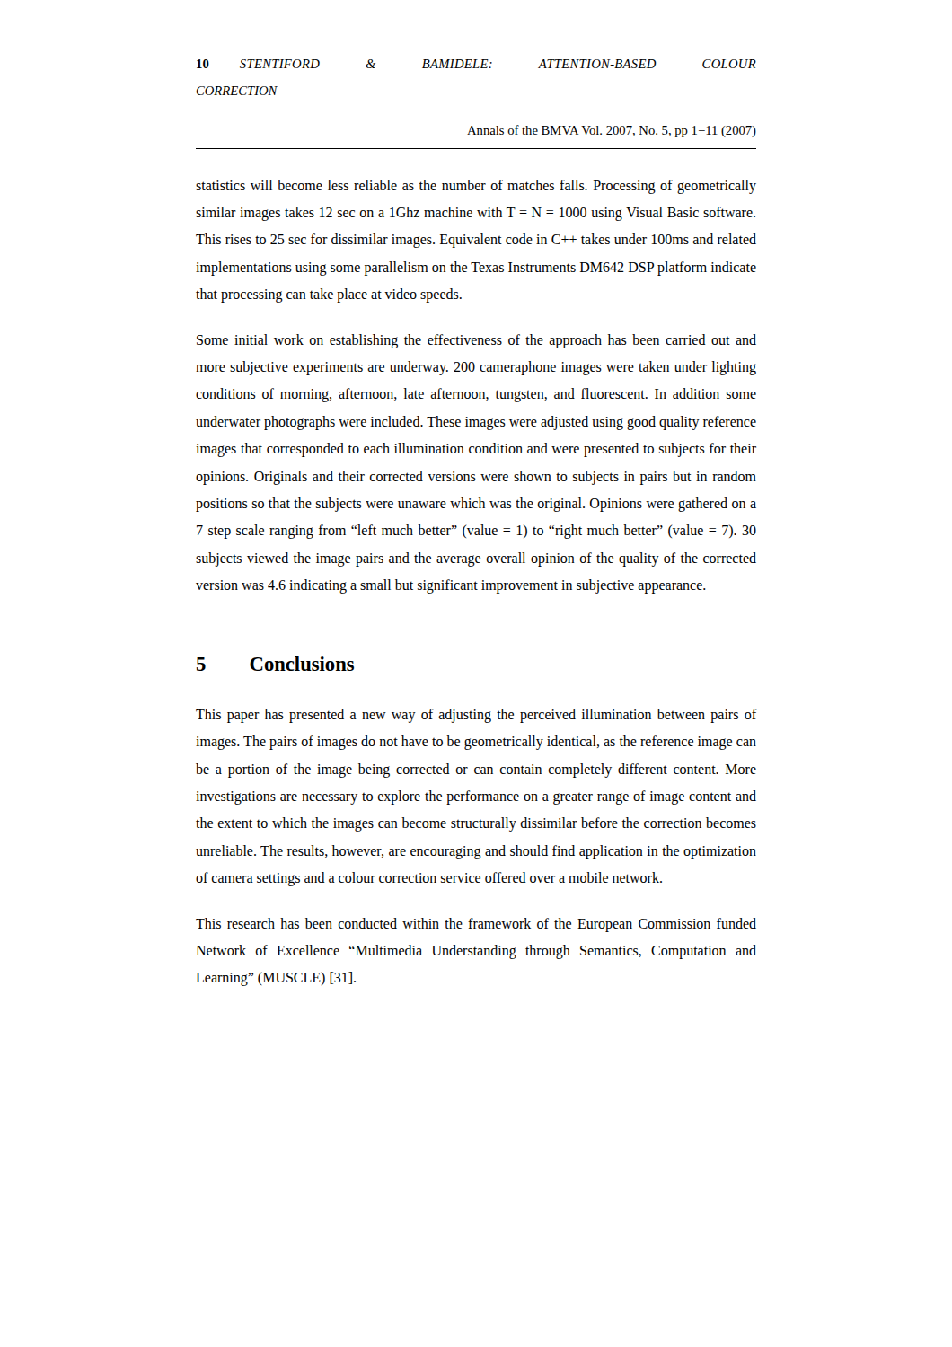10 Stentiford & Bamidele: Attention-Based Colour
Correction
Annals of the BMVA Vol. 2007, No. 5, pp 1−11 (2007)
statistics will become less reliable as the number of matches falls. Processing of geometrically similar images takes 12 sec on a 1Ghz machine with T = N = 1000 using Visual Basic software. This rises to 25 sec for dissimilar images. Equivalent code in C++ takes under 100ms and related implementations using some parallelism on the Texas Instruments DM642 DSP platform indicate that processing can take place at video speeds.
Some initial work on establishing the effectiveness of the approach has been carried out and more subjective experiments are underway. 200 cameraphone images were taken under lighting conditions of morning, afternoon, late afternoon, tungsten, and fluorescent. In addition some underwater photographs were included. These images were adjusted using good quality reference images that corresponded to each illumination condition and were presented to subjects for their opinions. Originals and their corrected versions were shown to subjects in pairs but in random positions so that the subjects were unaware which was the original. Opinions were gathered on a 7 step scale ranging from “left much better” (value = 1) to “right much better” (value = 7). 30 subjects viewed the image pairs and the average overall opinion of the quality of the corrected version was 4.6 indicating a small but significant improvement in subjective appearance.
5 Conclusions
This paper has presented a new way of adjusting the perceived illumination between pairs of images. The pairs of images do not have to be geometrically identical, as the reference image can be a portion of the image being corrected or can contain completely different content. More investigations are necessary to explore the performance on a greater range of image content and the extent to which the images can become structurally dissimilar before the correction becomes unreliable. The results, however, are encouraging and should find application in the optimization of camera settings and a colour correction service offered over a mobile network.
This research has been conducted within the framework of the European Commission funded Network of Excellence “Multimedia Understanding through Semantics, Computation and Learning” (MUSCLE) [31].